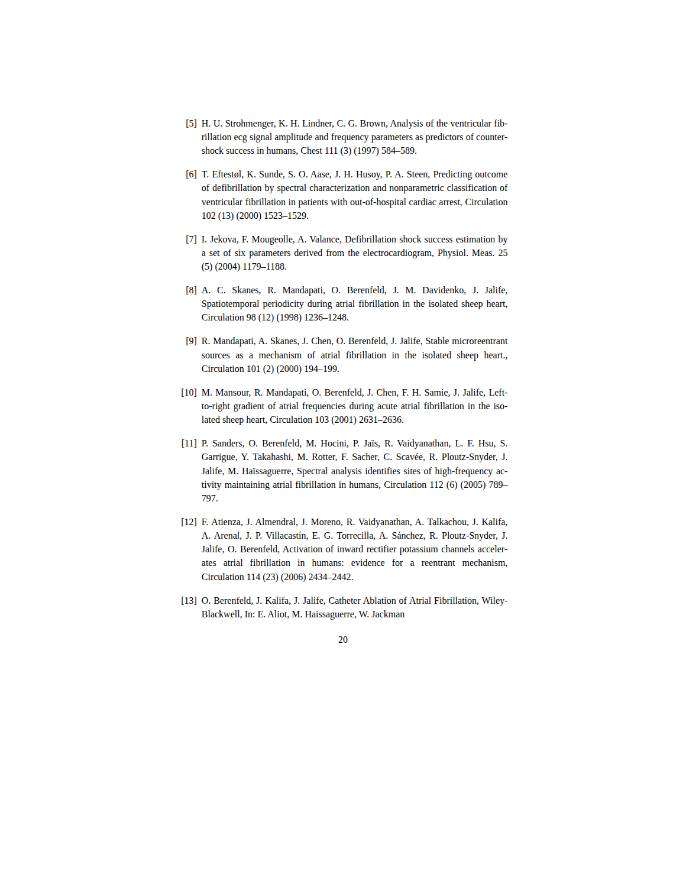[5] H. U. Strohmenger, K. H. Lindner, C. G. Brown, Analysis of the ventricular fibrillation ecg signal amplitude and frequency parameters as predictors of countershock success in humans, Chest 111 (3) (1997) 584–589.
[6] T. Eftestøl, K. Sunde, S. O. Aase, J. H. Husoy, P. A. Steen, Predicting outcome of defibrillation by spectral characterization and nonparametric classification of ventricular fibrillation in patients with out-of-hospital cardiac arrest, Circulation 102 (13) (2000) 1523–1529.
[7] I. Jekova, F. Mougeolle, A. Valance, Defibrillation shock success estimation by a set of six parameters derived from the electrocardiogram, Physiol. Meas. 25 (5) (2004) 1179–1188.
[8] A. C. Skanes, R. Mandapati, O. Berenfeld, J. M. Davidenko, J. Jalife, Spatiotemporal periodicity during atrial fibrillation in the isolated sheep heart, Circulation 98 (12) (1998) 1236–1248.
[9] R. Mandapati, A. Skanes, J. Chen, O. Berenfeld, J. Jalife, Stable microreentrant sources as a mechanism of atrial fibrillation in the isolated sheep heart., Circulation 101 (2) (2000) 194–199.
[10] M. Mansour, R. Mandapati, O. Berenfeld, J. Chen, F. H. Samie, J. Jalife, Left-to-right gradient of atrial frequencies during acute atrial fibrillation in the isolated sheep heart, Circulation 103 (2001) 2631–2636.
[11] P. Sanders, O. Berenfeld, M. Hocini, P. Jaïs, R. Vaidyanathan, L. F. Hsu, S. Garrigue, Y. Takahashi, M. Rotter, F. Sacher, C. Scavée, R. Ploutz-Snyder, J. Jalife, M. Haïssaguerre, Spectral analysis identifies sites of high-frequency activity maintaining atrial fibrillation in humans, Circulation 112 (6) (2005) 789–797.
[12] F. Atienza, J. Almendral, J. Moreno, R. Vaidyanathan, A. Talkachou, J. Kalifa, A. Arenal, J. P. Villacastín, E. G. Torrecilla, A. Sánchez, R. Ploutz-Snyder, J. Jalife, O. Berenfeld, Activation of inward rectifier potassium channels accelerates atrial fibrillation in humans: evidence for a reentrant mechanism, Circulation 114 (23) (2006) 2434–2442.
[13] O. Berenfeld, J. Kalifa, J. Jalife, Catheter Ablation of Atrial Fibrillation, Wiley-Blackwell, In: E. Aliot, M. Haissaguerre, W. Jackman
20